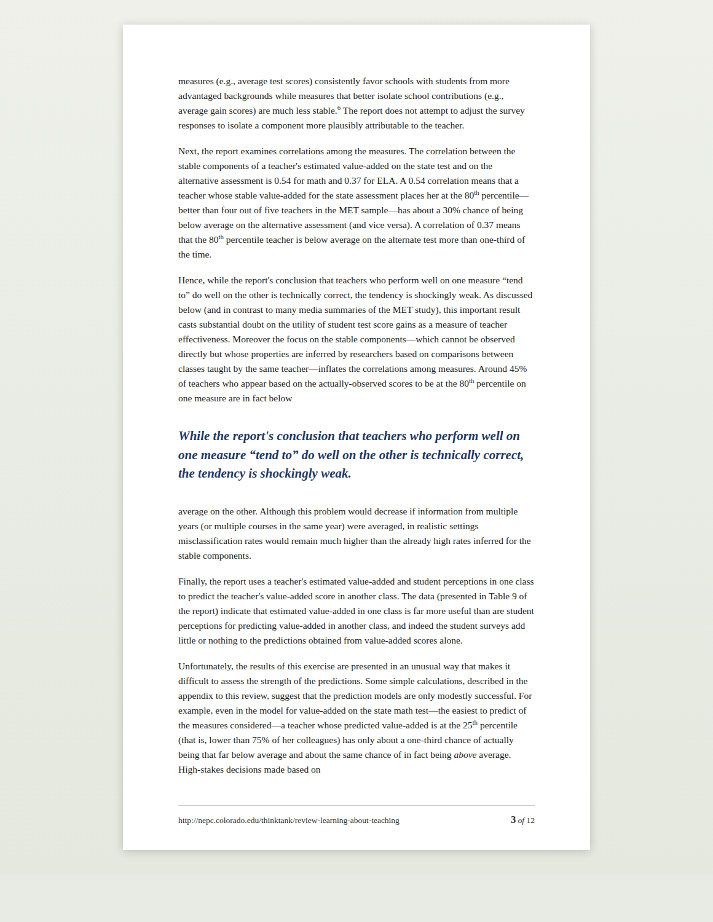measures (e.g., average test scores) consistently favor schools with students from more advantaged backgrounds while measures that better isolate school contributions (e.g., average gain scores) are much less stable.6 The report does not attempt to adjust the survey responses to isolate a component more plausibly attributable to the teacher.
Next, the report examines correlations among the measures. The correlation between the stable components of a teacher's estimated value-added on the state test and on the alternative assessment is 0.54 for math and 0.37 for ELA. A 0.54 correlation means that a teacher whose stable value-added for the state assessment places her at the 80th percentile—better than four out of five teachers in the MET sample—has about a 30% chance of being below average on the alternative assessment (and vice versa). A correlation of 0.37 means that the 80th percentile teacher is below average on the alternate test more than one-third of the time.
Hence, while the report's conclusion that teachers who perform well on one measure “tend to” do well on the other is technically correct, the tendency is shockingly weak. As discussed below (and in contrast to many media summaries of the MET study), this important result casts substantial doubt on the utility of student test score gains as a measure of teacher effectiveness. Moreover the focus on the stable components—which cannot be observed directly but whose properties are inferred by researchers based on comparisons between classes taught by the same teacher—inflates the correlations among measures. Around 45% of teachers who appear based on the actually-observed scores to be at the 80th percentile on one measure are in fact below
While the report's conclusion that teachers who perform well on one measure “tend to” do well on the other is technically correct, the tendency is shockingly weak.
average on the other. Although this problem would decrease if information from multiple years (or multiple courses in the same year) were averaged, in realistic settings misclassification rates would remain much higher than the already high rates inferred for the stable components.
Finally, the report uses a teacher's estimated value-added and student perceptions in one class to predict the teacher's value-added score in another class. The data (presented in Table 9 of the report) indicate that estimated value-added in one class is far more useful than are student perceptions for predicting value-added in another class, and indeed the student surveys add little or nothing to the predictions obtained from value-added scores alone.
Unfortunately, the results of this exercise are presented in an unusual way that makes it difficult to assess the strength of the predictions. Some simple calculations, described in the appendix to this review, suggest that the prediction models are only modestly successful. For example, even in the model for value-added on the state math test—the easiest to predict of the measures considered—a teacher whose predicted value-added is at the 25th percentile (that is, lower than 75% of her colleagues) has only about a one-third chance of actually being that far below average and about the same chance of in fact being above average. High-stakes decisions made based on
http://nepc.colorado.edu/thinktank/review-learning-about-teaching 3 of 12